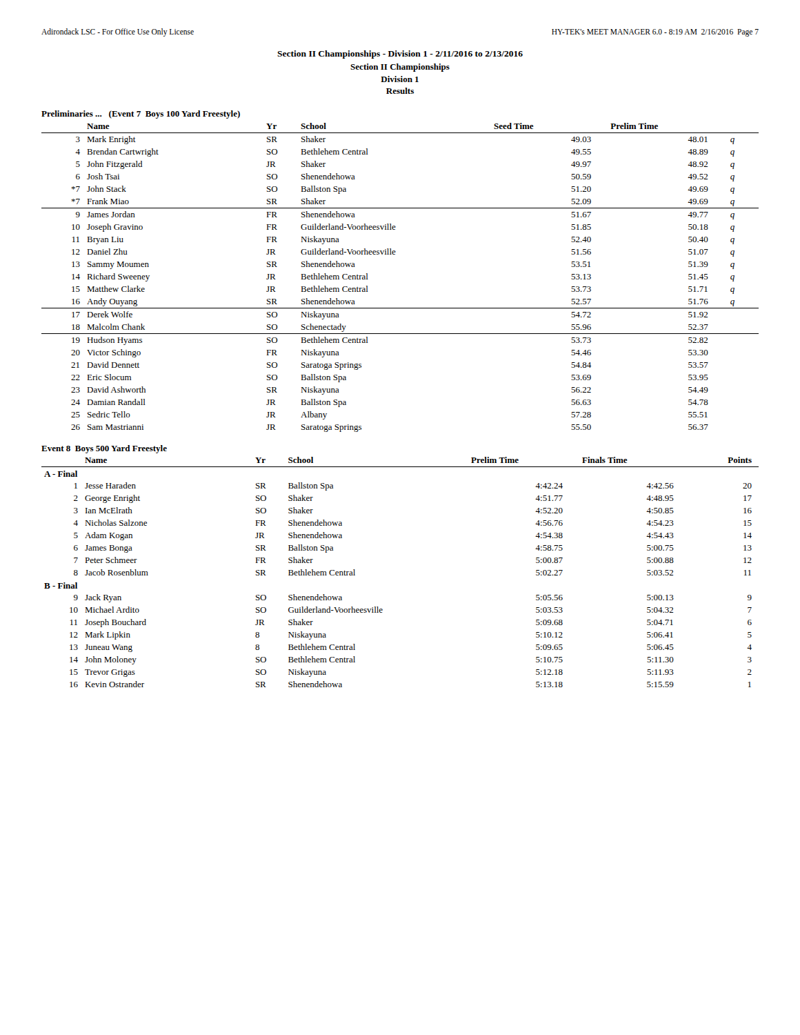Adirondack LSC - For Office Use Only License
HY-TEK's MEET MANAGER 6.0 - 8:19 AM 2/16/2016 Page 7
Section II Championships - Division 1 - 2/11/2016 to 2/13/2016
Section II Championships
Division 1
Results
Preliminaries ... (Event 7 Boys 100 Yard Freestyle)
| | Name | Yr | School | Seed Time | Prelim Time | |
| --- | --- | --- | --- | --- | --- | --- |
| 3 | Mark Enright | SR | Shaker | 49.03 | 48.01 | q |
| 4 | Brendan Cartwright | SO | Bethlehem Central | 49.55 | 48.89 | q |
| 5 | John Fitzgerald | JR | Shaker | 49.97 | 48.92 | q |
| 6 | Josh Tsai | SO | Shenendehowa | 50.59 | 49.52 | q |
| *7 | John Stack | SO | Ballston Spa | 51.20 | 49.69 | q |
| *7 | Frank Miao | SR | Shaker | 52.09 | 49.69 | q |
| 9 | James Jordan | FR | Shenendehowa | 51.67 | 49.77 | q |
| 10 | Joseph Gravino | FR | Guilderland-Voorheesville | 51.85 | 50.18 | q |
| 11 | Bryan Liu | FR | Niskayuna | 52.40 | 50.40 | q |
| 12 | Daniel Zhu | JR | Guilderland-Voorheesville | 51.56 | 51.07 | q |
| 13 | Sammy Moumen | SR | Shenendehowa | 53.51 | 51.39 | q |
| 14 | Richard Sweeney | JR | Bethlehem Central | 53.13 | 51.45 | q |
| 15 | Matthew Clarke | JR | Bethlehem Central | 53.73 | 51.71 | q |
| 16 | Andy Ouyang | SR | Shenendehowa | 52.57 | 51.76 | q |
| 17 | Derek Wolfe | SO | Niskayuna | 54.72 | 51.92 | |
| 18 | Malcolm Chank | SO | Schenectady | 55.96 | 52.37 | |
| 19 | Hudson Hyams | SO | Bethlehem Central | 53.73 | 52.82 | |
| 20 | Victor Schingo | FR | Niskayuna | 54.46 | 53.30 | |
| 21 | David Dennett | SO | Saratoga Springs | 54.84 | 53.57 | |
| 22 | Eric Slocum | SO | Ballston Spa | 53.69 | 53.95 | |
| 23 | David Ashworth | SR | Niskayuna | 56.22 | 54.49 | |
| 24 | Damian Randall | JR | Ballston Spa | 56.63 | 54.78 | |
| 25 | Sedric Tello | JR | Albany | 57.28 | 55.51 | |
| 26 | Sam Mastrianni | JR | Saratoga Springs | 55.50 | 56.37 | |
Event 8 Boys 500 Yard Freestyle
| | Name | Yr | School | Prelim Time | Finals Time | Points |
| --- | --- | --- | --- | --- | --- | --- |
| A - Final |
| 1 | Jesse Haraden | SR | Ballston Spa | 4:42.24 | 4:42.56 | 20 |
| 2 | George Enright | SO | Shaker | 4:51.77 | 4:48.95 | 17 |
| 3 | Ian McElrath | SO | Shaker | 4:52.20 | 4:50.85 | 16 |
| 4 | Nicholas Salzone | FR | Shenendehowa | 4:56.76 | 4:54.23 | 15 |
| 5 | Adam Kogan | JR | Shenendehowa | 4:54.38 | 4:54.43 | 14 |
| 6 | James Bonga | SR | Ballston Spa | 4:58.75 | 5:00.75 | 13 |
| 7 | Peter Schmeer | FR | Shaker | 5:00.87 | 5:00.88 | 12 |
| 8 | Jacob Rosenblum | SR | Bethlehem Central | 5:02.27 | 5:03.52 | 11 |
| B - Final |
| 9 | Jack Ryan | SO | Shenendehowa | 5:05.56 | 5:00.13 | 9 |
| 10 | Michael Ardito | SO | Guilderland-Voorheesville | 5:03.53 | 5:04.32 | 7 |
| 11 | Joseph Bouchard | JR | Shaker | 5:09.68 | 5:04.71 | 6 |
| 12 | Mark Lipkin | 8 | Niskayuna | 5:10.12 | 5:06.41 | 5 |
| 13 | Juneau Wang | 8 | Bethlehem Central | 5:09.65 | 5:06.45 | 4 |
| 14 | John Moloney | SO | Bethlehem Central | 5:10.75 | 5:11.30 | 3 |
| 15 | Trevor Grigas | SO | Niskayuna | 5:12.18 | 5:11.93 | 2 |
| 16 | Kevin Ostrander | SR | Shenendehowa | 5:13.18 | 5:15.59 | 1 |